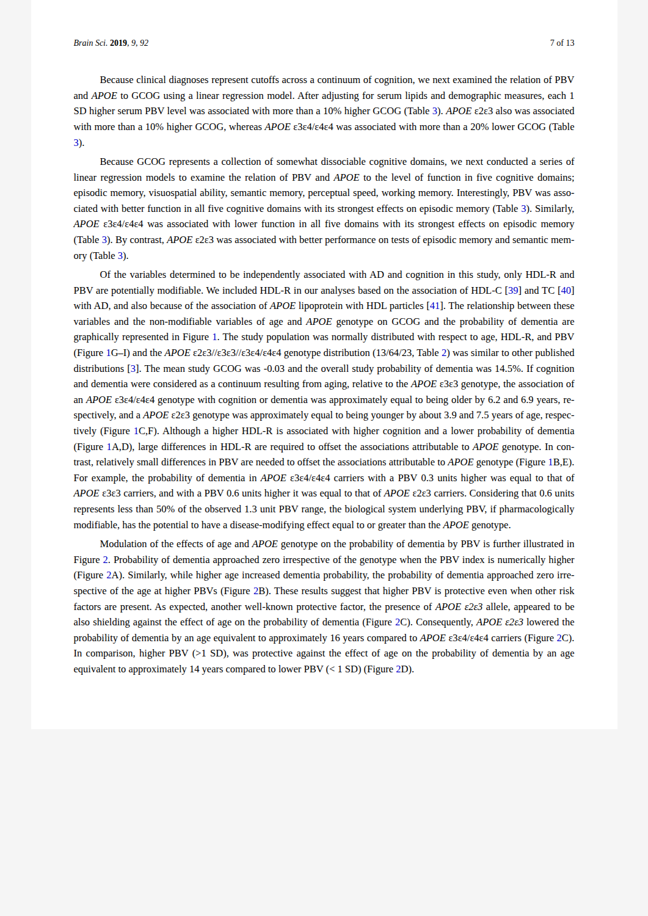Brain Sci. 2019, 9, 92 7 of 13
Because clinical diagnoses represent cutoffs across a continuum of cognition, we next examined the relation of PBV and APOE to GCOG using a linear regression model. After adjusting for serum lipids and demographic measures, each 1 SD higher serum PBV level was associated with more than a 10% higher GCOG (Table 3). APOE ε2ε3 also was associated with more than a 10% higher GCOG, whereas APOE ε3ε4/ε4ε4 was associated with more than a 20% lower GCOG (Table 3).
Because GCOG represents a collection of somewhat dissociable cognitive domains, we next conducted a series of linear regression models to examine the relation of PBV and APOE to the level of function in five cognitive domains; episodic memory, visuospatial ability, semantic memory, perceptual speed, working memory. Interestingly, PBV was associated with better function in all five cognitive domains with its strongest effects on episodic memory (Table 3). Similarly, APOE ε3ε4/ε4ε4 was associated with lower function in all five domains with its strongest effects on episodic memory (Table 3). By contrast, APOE ε2ε3 was associated with better performance on tests of episodic memory and semantic memory (Table 3).
Of the variables determined to be independently associated with AD and cognition in this study, only HDL-R and PBV are potentially modifiable. We included HDL-R in our analyses based on the association of HDL-C [39] and TC [40] with AD, and also because of the association of APOE lipoprotein with HDL particles [41]. The relationship between these variables and the non-modifiable variables of age and APOE genotype on GCOG and the probability of dementia are graphically represented in Figure 1. The study population was normally distributed with respect to age, HDL-R, and PBV (Figure 1 G–I) and the APOE ε2ε3//ε3ε3//ε3ε4/ε4ε4 genotype distribution (13/64/23, Table 2) was similar to other published distributions [3]. The mean study GCOG was -0.03 and the overall study probability of dementia was 14.5%. If cognition and dementia were considered as a continuum resulting from aging, relative to the APOE ε3ε3 genotype, the association of an APOE ε3ε4/ε4ε4 genotype with cognition or dementia was approximately equal to being older by 6.2 and 6.9 years, respectively, and a APOE ε2ε3 genotype was approximately equal to being younger by about 3.9 and 7.5 years of age, respectively (Figure 1 C,F). Although a higher HDL-R is associated with higher cognition and a lower probability of dementia (Figure 1 A,D), large differences in HDL-R are required to offset the associations attributable to APOE genotype. In contrast, relatively small differences in PBV are needed to offset the associations attributable to APOE genotype (Figure 1 B,E). For example, the probability of dementia in APOE ε3ε4/ε4ε4 carriers with a PBV 0.3 units higher was equal to that of APOE ε3ε3 carriers, and with a PBV 0.6 units higher it was equal to that of APOE ε2ε3 carriers. Considering that 0.6 units represents less than 50% of the observed 1.3 unit PBV range, the biological system underlying PBV, if pharmacologically modifiable, has the potential to have a disease-modifying effect equal to or greater than the APOE genotype.
Modulation of the effects of age and APOE genotype on the probability of dementia by PBV is further illustrated in Figure 2. Probability of dementia approached zero irrespective of the genotype when the PBV index is numerically higher (Figure 2 A). Similarly, while higher age increased dementia probability, the probability of dementia approached zero irrespective of the age at higher PBVs (Figure 2 B). These results suggest that higher PBV is protective even when other risk factors are present. As expected, another well-known protective factor, the presence of APOE ε2ε3 allele, appeared to be also shielding against the effect of age on the probability of dementia (Figure 2 C). Consequently, APOE ε2ε3 lowered the probability of dementia by an age equivalent to approximately 16 years compared to APOE ε3ε4/ε4ε4 carriers (Figure 2 C). In comparison, higher PBV (>1 SD), was protective against the effect of age on the probability of dementia by an age equivalent to approximately 14 years compared to lower PBV (< 1 SD) (Figure 2 D).